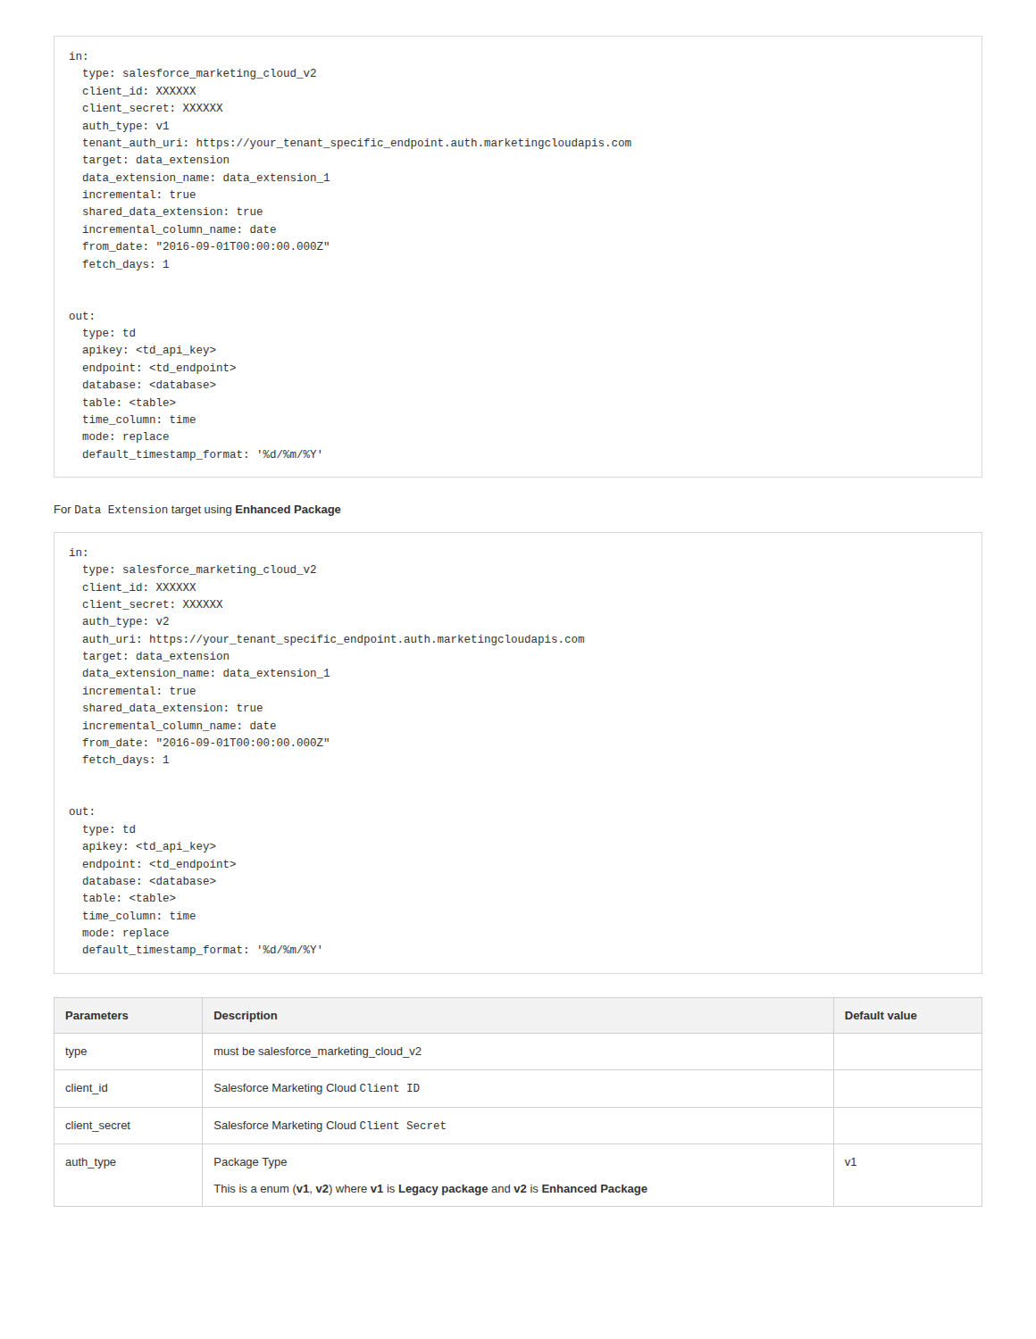in:
  type: salesforce_marketing_cloud_v2
  client_id: XXXXXX
  client_secret: XXXXXX
  auth_type: v1
  tenant_auth_uri: https://your_tenant_specific_endpoint.auth.marketingcloudapis.com
  target: data_extension
  data_extension_name: data_extension_1
  incremental: true
  shared_data_extension: true
  incremental_column_name: date
  from_date: "2016-09-01T00:00:00.000Z"
  fetch_days: 1


out:
  type: td
  apikey: <td_api_key>
  endpoint: <td_endpoint>
  database: <database>
  table: <table>
  time_column: time
  mode: replace
  default_timestamp_format: '%d/%m/%Y'
For Data Extension target using Enhanced Package
in:
  type: salesforce_marketing_cloud_v2
  client_id: XXXXXX
  client_secret: XXXXXX
  auth_type: v2
  auth_uri: https://your_tenant_specific_endpoint.auth.marketingcloudapis.com
  target: data_extension
  data_extension_name: data_extension_1
  incremental: true
  shared_data_extension: true
  incremental_column_name: date
  from_date: "2016-09-01T00:00:00.000Z"
  fetch_days: 1


out:
  type: td
  apikey: <td_api_key>
  endpoint: <td_endpoint>
  database: <database>
  table: <table>
  time_column: time
  mode: replace
  default_timestamp_format: '%d/%m/%Y'
| Parameters | Description | Default value |
| --- | --- | --- |
| type | must be salesforce_marketing_cloud_v2 | |
| client_id | Salesforce Marketing Cloud Client ID | |
| client_secret | Salesforce Marketing Cloud Client Secret | |
| auth_type | Package Type This is a enum ( v1 , v2 ) where v1 is Legacy package and v2 is Enhanced Package | v1 |